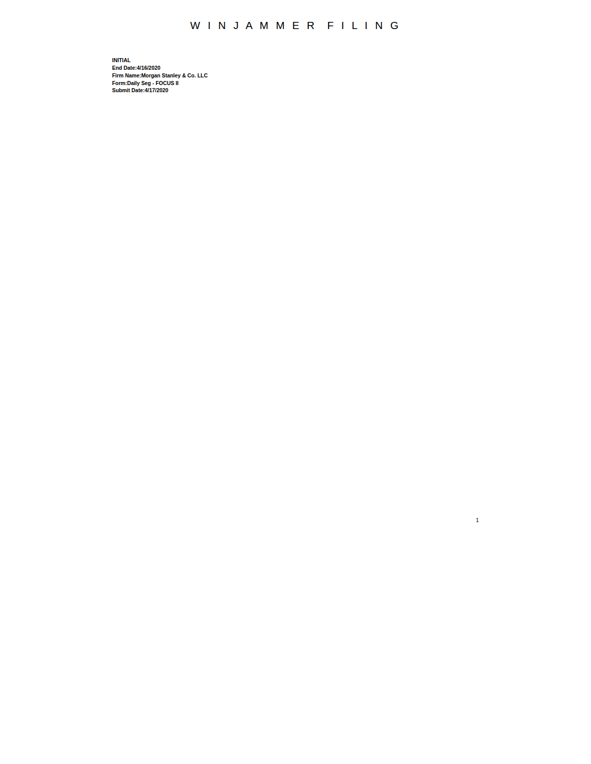W I N J A M M E R F I L I N G
INITIAL
End Date:4/16/2020
Firm Name:Morgan Stanley & Co. LLC
Form:Daily Seg - FOCUS II
Submit Date:4/17/2020
1